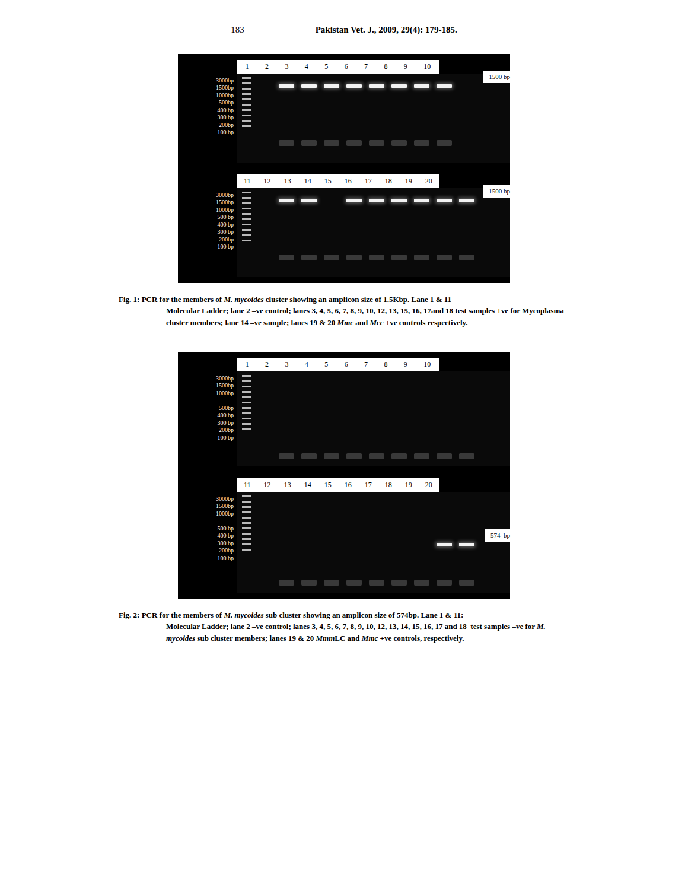183 Pakistan Vet. J., 2009, 29(4): 179-185.
12345 678910
3000bp 1500bp 1000bp 500bp 400 bp 300 bp 200bp 100 bp
1500 bp
1112131415 1617181920
3000bp 1500bp 1000bp 500 bp 400 bp 300 bp 200bp 100 bp
1500 bp
Fig. 1: PCR for the members of M. mycoides cluster showing an amplicon size of 1.5Kbp. Lane 1 & 11 Molecular Ladder; lane 2 –ve control; lanes 3, 4, 5, 6, 7, 8, 9, 10, 12, 13, 15, 16, 17and 18 test samples +ve for Mycoplasma cluster members; lane 14 –ve sample; lanes 19 & 20 Mmc and Mcc +ve controls respectively.
12345 678910
3000bp 1500bp 1000bp 500bp 400 bp 300 bp 200bp 100 bp
1112131415 1617181920
3000bp 1500bp 1000bp 500 bp 400 bp 300 bp 200bp 100 bp
574 bp
Fig. 2: PCR for the members of M. mycoides sub cluster showing an amplicon size of 574bp. Lane 1 & 11: Molecular Ladder; lane 2 –ve control; lanes 3, 4, 5, 6, 7, 8, 9, 10, 12, 13, 14, 15, 16, 17 and 18 test samples –ve for M. mycoides sub cluster members; lanes 19 & 20 Mmm LC and Mmc +ve controls, respectively.